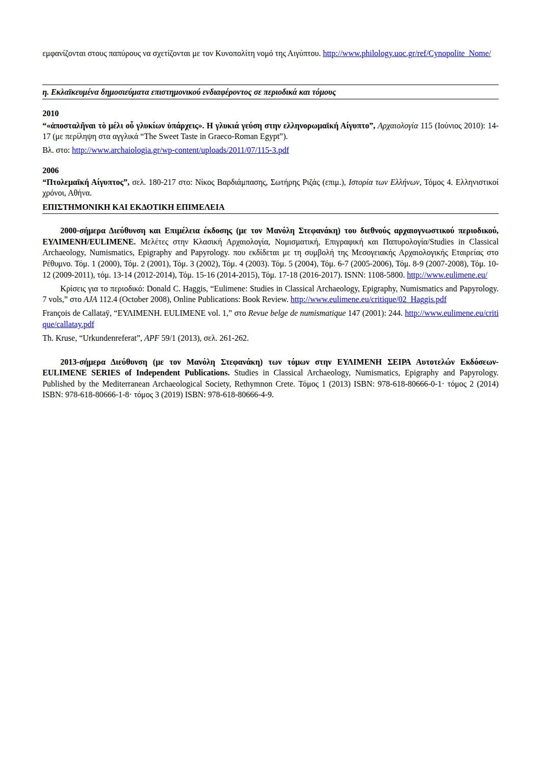εμφανίζονται στους παπύρους να σχετίζονται με τον Κυνοπολίτη νομό της Αιγύπτου. http://www.philology.uoc.gr/ref/Cynopolite_Nome/
η. Εκλαϊκευμένα δημοσιεύματα επιστημονικού ενδιαφέροντος σε περιοδικά και τόμους
2010
“«ἀποσταλῆναι τὸ μέλι οὗ γλυκίων ὑπάρχεις». Η γλυκιά γεύση στην ελληνορωμαϊκή Αίγυπτο”, Αρχαιολογία 115 (Ιούνιος 2010): 14-17 (με περίληψη στα αγγλικά “The Sweet Taste in Graeco-Roman Egypt”).
Βλ. στο: http://www.archaiologia.gr/wp-content/uploads/2011/07/115-3.pdf
2006
“Πτολεμαϊκή Αίγυπτος”, σελ. 180-217 στο: Νίκος Βαρδιάμπασης, Σωτήρης Ριζάς (επιμ.), Ιστορία των Ελλήνων, Τόμος 4. Ελληνιστικοί χρόνοι, Αθήνα.
ΕΠΙΣΤΗΜΟΝΙΚΗ ΚΑΙ ΕΚΔΟΤΙΚΗ ΕΠΙΜΕΛΕΙΑ
2000-σήμερα Διεύθυνση και Επιμέλεια έκδοσης (με τον Μανόλη Στεφανάκη) του διεθνούς αρχαιογνωστικού περιοδικού, ΕΥΛΙΜΕΝΗ/EULIMENE. Μελέτες στην Κλασική Αρχαιολογία, Νομισματική, Επιγραφική και Παπυρολογία/Studies in Classical Archaeology, Numismatics, Epigraphy and Papyrology. που εκδίδεται με τη συμβολή της Μεσογειακής Αρχαιολογικής Εταιρείας στο Ρέθυμνο. Τόμ. 1 (2000), Τόμ. 2 (2001), Τόμ. 3 (2002), Τόμ. 4 (2003). Τόμ. 5 (2004), Τόμ. 6-7 (2005-2006), Τόμ. 8-9 (2007-2008), Τόμ. 10-12 (2009-2011), τόμ. 13-14 (2012-2014), Τόμ. 15-16 (2014-2015), Τόμ. 17-18 (2016-2017). ISNN: 1108-5800. http://www.eulimene.eu/
Κρίσεις για το περιοδικό: Donald C. Haggis, “Eulimene: Studies in Classical Archaeology, Epigraphy, Numismatics and Papyrology. 7 vols,” στο AJA 112.4 (October 2008), Online Publications: Book Review. http://www.eulimene.eu/critique/02_Haggis.pdf
François de Callataÿ, “ΕΥΛΙΜΕΝΗ. EULIMENE vol. 1,” στο Revue belge de numismatique 147 (2001): 244. http://www.eulimene.eu/critique/callatay.pdf
Th. Kruse, “Urkundenreferat”, APF 59/1 (2013), σελ. 261-262.
2013-σήμερα Διεύθυνση (με τον Μανόλη Στεφανάκη) των τόμων στην ΕΥΛΙΜΕΝΗ ΣΕΙΡΑ Αυτοτελών Εκδόσεων-EULIMENE SERIES of Independent Publications. Studies in Classical Archaeology, Numismatics, Epigraphy and Papyrology. Published by the Mediterranean Archaeological Society, Rethymnon Crete. Τόμος 1 (2013) ISBN: 978-618-80666-0-1· τόμος 2 (2014) ISBN: 978-618-80666-1-8· τόμος 3 (2019) ISBN: 978-618-80666-4-9.